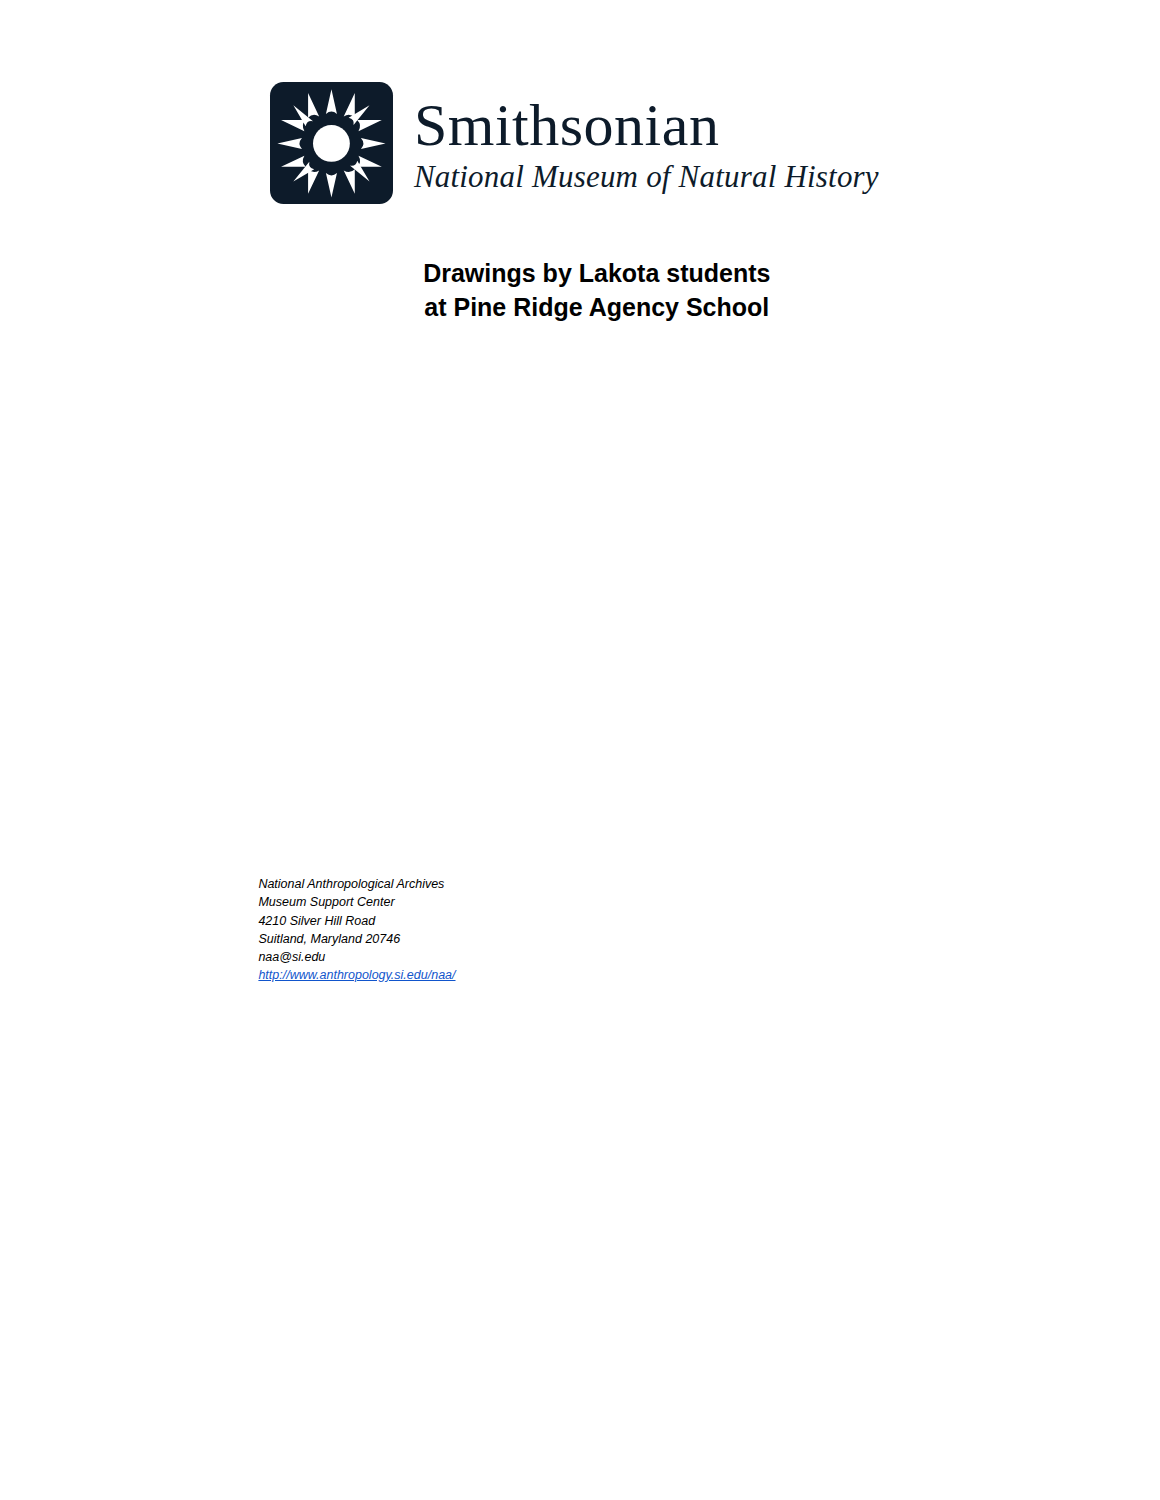Smithsonian National Museum of Natural History
Drawings by Lakota students
at Pine Ridge Agency School
National Anthropological Archives
Museum Support Center
4210 Silver Hill Road
Suitland, Maryland 20746
naa@si.edu
http://www.anthropology.si.edu/naa/